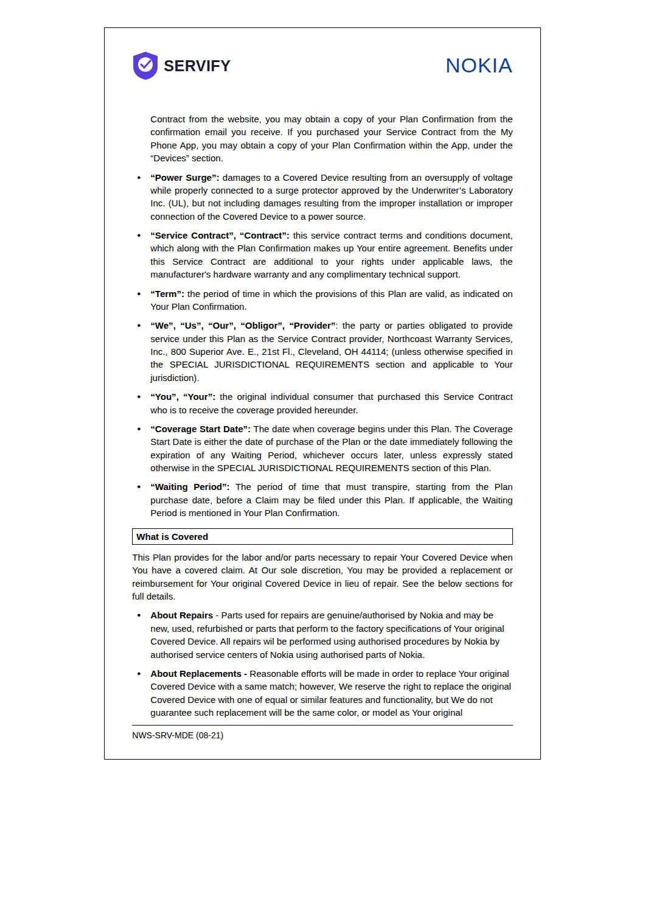SERVIFY
NOKIA
Contract from the website, you may obtain a copy of your Plan Confirmation from the confirmation email you receive. If you purchased your Service Contract from the My Phone App, you may obtain a copy of your Plan Confirmation within the App, under the “Devices” section.
“Power Surge”: damages to a Covered Device resulting from an oversupply of voltage while properly connected to a surge protector approved by the Underwriter’s Laboratory Inc. (UL), but not including damages resulting from the improper installation or improper connection of the Covered Device to a power source.
“Service Contract”, “Contract”: this service contract terms and conditions document, which along with the Plan Confirmation makes up Your entire agreement. Benefits under this Service Contract are additional to your rights under applicable laws, the manufacturer's hardware warranty and any complimentary technical support.
“Term”: the period of time in which the provisions of this Plan are valid, as indicated on Your Plan Confirmation.
“We”, “Us”, “Our”, “Obligor”, “Provider”: the party or parties obligated to provide service under this Plan as the Service Contract provider, Northcoast Warranty Services, Inc., 800 Superior Ave. E., 21st Fl., Cleveland, OH 44114; (unless otherwise specified in the SPECIAL JURISDICTIONAL REQUIREMENTS section and applicable to Your jurisdiction).
“You”, “Your”: the original individual consumer that purchased this Service Contract who is to receive the coverage provided hereunder.
“Coverage Start Date”: The date when coverage begins under this Plan. The Coverage Start Date is either the date of purchase of the Plan or the date immediately following the expiration of any Waiting Period, whichever occurs later, unless expressly stated otherwise in the SPECIAL JURISDICTIONAL REQUIREMENTS section of this Plan.
“Waiting Period”: The period of time that must transpire, starting from the Plan purchase date, before a Claim may be filed under this Plan. If applicable, the Waiting Period is mentioned in Your Plan Confirmation.
What is Covered
This Plan provides for the labor and/or parts necessary to repair Your Covered Device when You have a covered claim. At Our sole discretion, You may be provided a replacement or reimbursement for Your original Covered Device in lieu of repair. See the below sections for full details.
About Repairs - Parts used for repairs are genuine/authorised by Nokia and may be new, used, refurbished or parts that perform to the factory specifications of Your original Covered Device. All repairs wil be performed using authorised procedures by Nokia by authorised service centers of Nokia using authorised parts of Nokia.
About Replacements - Reasonable efforts will be made in order to replace Your original Covered Device with a same match; however, We reserve the right to replace the original Covered Device with one of equal or similar features and functionality, but We do not guarantee such replacement will be the same color, or model as Your original
NWS-SRV-MDE (08-21)